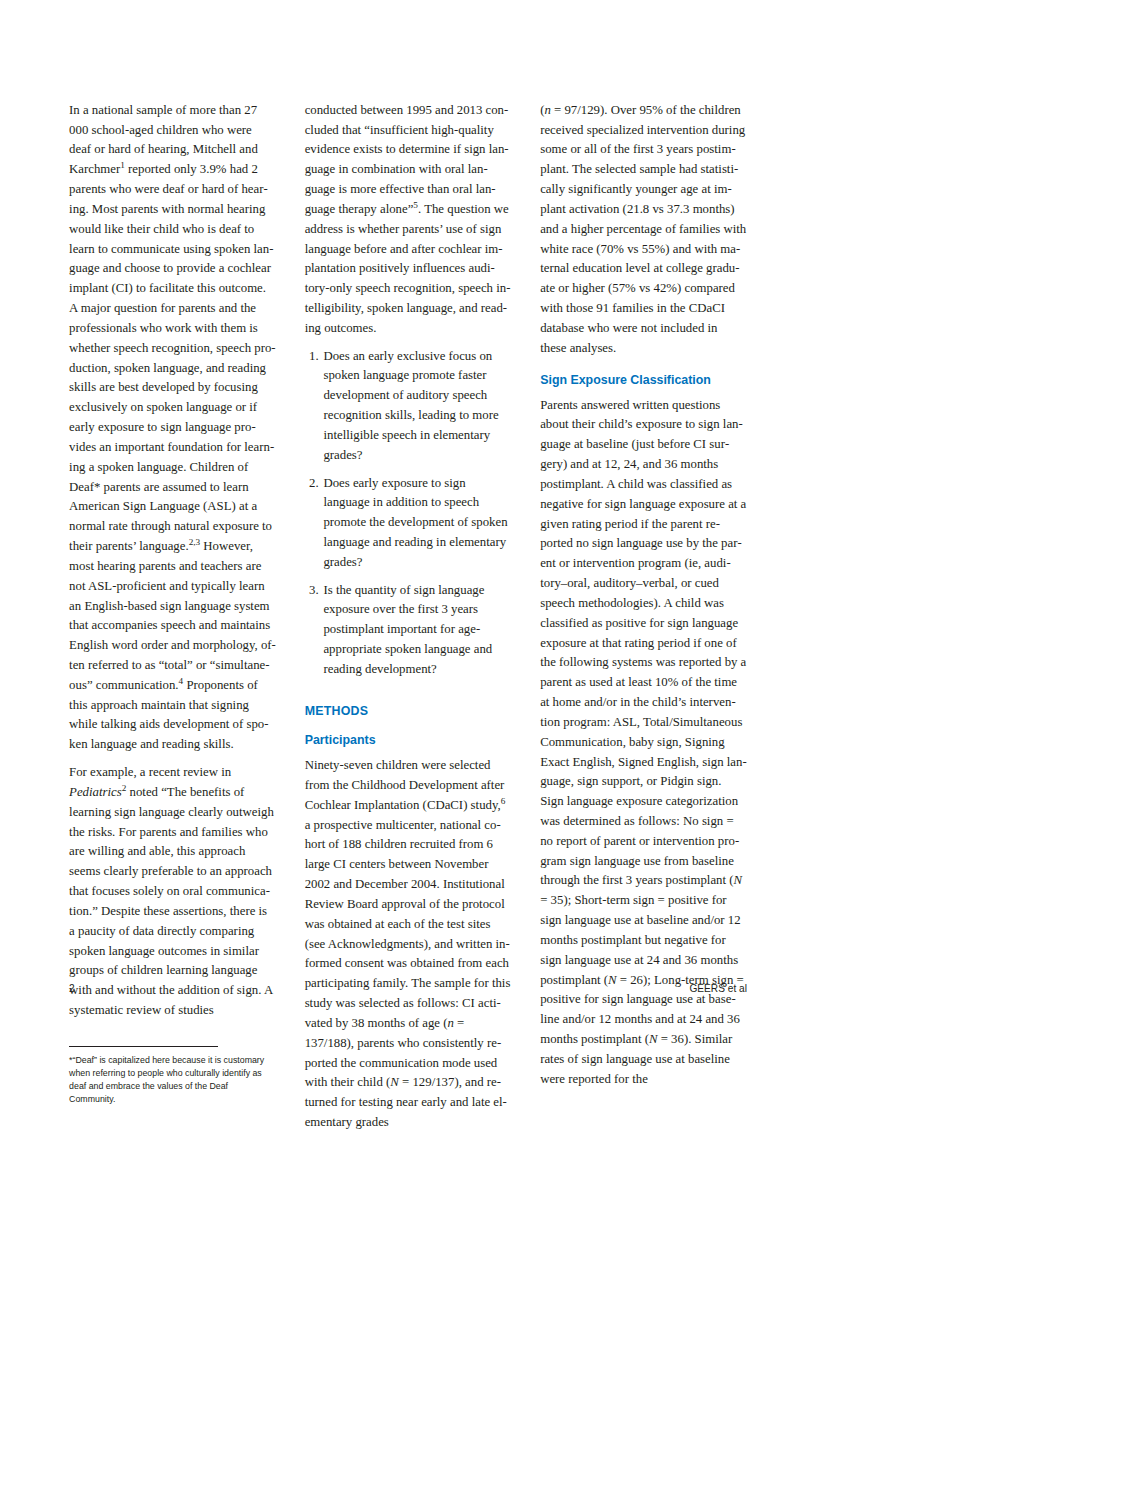In a national sample of more than 27 000 school-aged children who were deaf or hard of hearing, Mitchell and Karchmer1 reported only 3.9% had 2 parents who were deaf or hard of hearing. Most parents with normal hearing would like their child who is deaf to learn to communicate using spoken language and choose to provide a cochlear implant (CI) to facilitate this outcome. A major question for parents and the professionals who work with them is whether speech recognition, speech production, spoken language, and reading skills are best developed by focusing exclusively on spoken language or if early exposure to sign language provides an important foundation for learning a spoken language. Children of Deaf* parents are assumed to learn American Sign Language (ASL) at a normal rate through natural exposure to their parents’ language.2,3 However, most hearing parents and teachers are not ASL-proficient and typically learn an English-based sign language system that accompanies speech and maintains English word order and morphology, often referred to as “total” or “simultaneous” communication.4 Proponents of this approach maintain that signing while talking aids development of spoken language and reading skills.
For example, a recent review in Pediatrics2 noted “The benefits of learning sign language clearly outweigh the risks. For parents and families who are willing and able, this approach seems clearly preferable to an approach that focuses solely on oral communication.” Despite these assertions, there is a paucity of data directly comparing spoken language outcomes in similar groups of children learning language with and without the addition of sign. A systematic review of studies
*“Deaf” is capitalized here because it is customary when referring to people who culturally identify as deaf and embrace the values of the Deaf Community.
conducted between 1995 and 2013 concluded that “insufficient high-quality evidence exists to determine if sign language in combination with oral language is more effective than oral language therapy alone”5. The question we address is whether parents’ use of sign language before and after cochlear implantation positively influences auditory-only speech recognition, speech intelligibility, spoken language, and reading outcomes.
Does an early exclusive focus on spoken language promote faster development of auditory speech recognition skills, leading to more intelligible speech in elementary grades?
Does early exposure to sign language in addition to speech promote the development of spoken language and reading in elementary grades?
Is the quantity of sign language exposure over the first 3 years postimplant important for age-appropriate spoken language and reading development?
Methods
Participants
Ninety-seven children were selected from the Childhood Development after Cochlear Implantation (CDaCI) study,6 a prospective multicenter, national cohort of 188 children recruited from 6 large CI centers between November 2002 and December 2004. Institutional Review Board approval of the protocol was obtained at each of the test sites (see Acknowledgments), and written informed consent was obtained from each participating family. The sample for this study was selected as follows: CI activated by 38 months of age (n = 137/188), parents who consistently reported the communication mode used with their child (N = 129/137), and returned for testing near early and late elementary grades
(n = 97/129). Over 95% of the children received specialized intervention during some or all of the first 3 years postimplant. The selected sample had statistically significantly younger age at implant activation (21.8 vs 37.3 months) and a higher percentage of families with white race (70% vs 55%) and with maternal education level at college graduate or higher (57% vs 42%) compared with those 91 families in the CDaCI database who were not included in these analyses.
Sign Exposure Classification
Parents answered written questions about their child’s exposure to sign language at baseline (just before CI surgery) and at 12, 24, and 36 months postimplant. A child was classified as negative for sign language exposure at a given rating period if the parent reported no sign language use by the parent or intervention program (ie, auditory–oral, auditory–verbal, or cued speech methodologies). A child was classified as positive for sign language exposure at that rating period if one of the following systems was reported by a parent as used at least 10% of the time at home and/or in the child’s intervention program: ASL, Total/Simultaneous Communication, baby sign, Signing Exact English, Signed English, sign language, sign support, or Pidgin sign. Sign language exposure categorization was determined as follows: No sign = no report of parent or intervention program sign language use from baseline through the first 3 years postimplant (N = 35); Short-term sign = positive for sign language use at baseline and/or 12 months postimplant but negative for sign language use at 24 and 36 months postimplant (N = 26); Long-term sign = positive for sign language use at baseline and/or 12 months and at 24 and 36 months postimplant (N = 36). Similar rates of sign language use at baseline were reported for the
2 GEERS et al